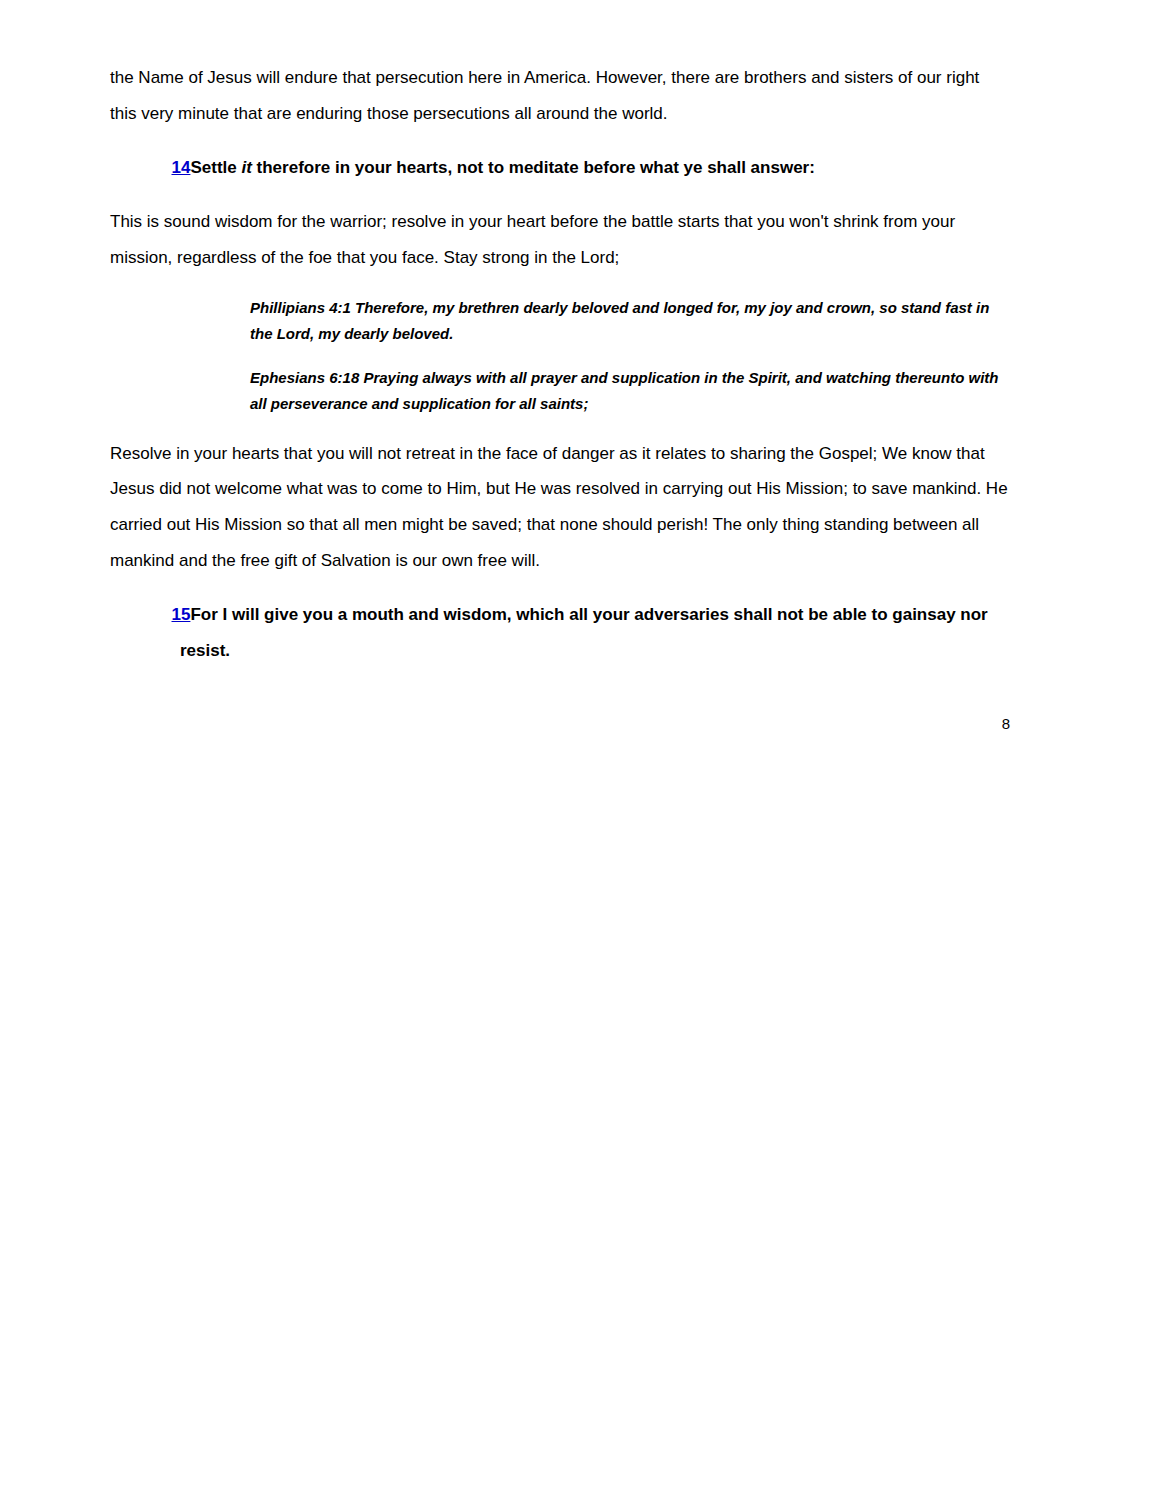the Name of Jesus will endure that persecution here in America. However, there are brothers and sisters of our right this very minute that are enduring those persecutions all around the world.
14 Settle it therefore in your hearts, not to meditate before what ye shall answer:
This is sound wisdom for the warrior; resolve in your heart before the battle starts that you won't shrink from your mission, regardless of the foe that you face. Stay strong in the Lord;
Phillipians 4:1 Therefore, my brethren dearly beloved and longed for, my joy and crown, so stand fast in the Lord, my dearly beloved.
Ephesians 6:18 Praying always with all prayer and supplication in the Spirit, and watching thereunto with all perseverance and supplication for all saints;
Resolve in your hearts that you will not retreat in the face of danger as it relates to sharing the Gospel; We know that Jesus did not welcome what was to come to Him, but He was resolved in carrying out His Mission; to save mankind. He carried out His Mission so that all men might be saved; that none should perish! The only thing standing between all mankind and the free gift of Salvation is our own free will.
15 For I will give you a mouth and wisdom, which all your adversaries shall not be able to gainsay nor resist.
8